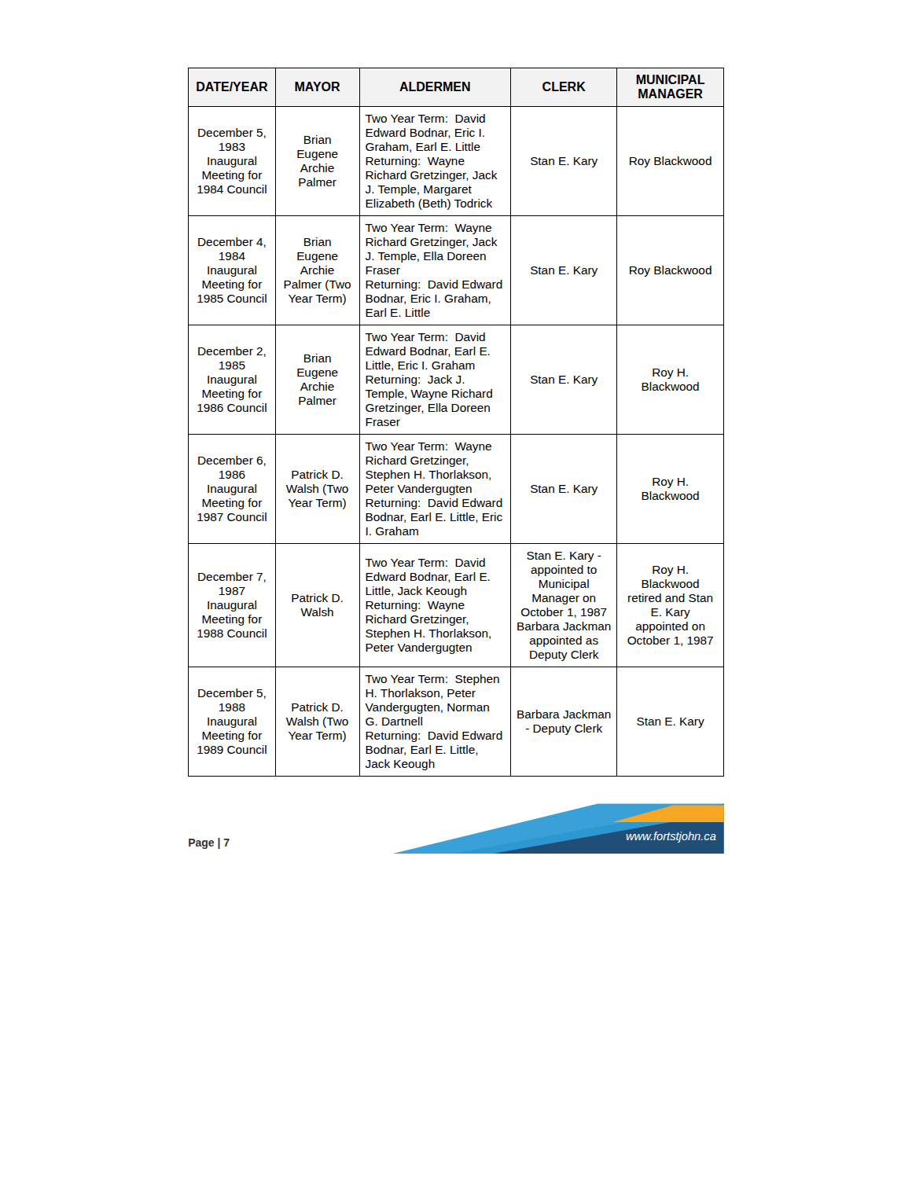| DATE/YEAR | MAYOR | ALDERMEN | CLERK | MUNICIPAL MANAGER |
| --- | --- | --- | --- | --- |
| December 5, 1983 Inaugural Meeting for 1984 Council | Brian Eugene Archie Palmer | Two Year Term: David Edward Bodnar, Eric I. Graham, Earl E. Little Returning: Wayne Richard Gretzinger, Jack J. Temple, Margaret Elizabeth (Beth) Todrick | Stan E. Kary | Roy Blackwood |
| December 4, 1984 Inaugural Meeting for 1985 Council | Brian Eugene Archie Palmer (Two Year Term) | Two Year Term: Wayne Richard Gretzinger, Jack J. Temple, Ella Doreen Fraser Returning: David Edward Bodnar, Eric I. Graham, Earl E. Little | Stan E. Kary | Roy Blackwood |
| December 2, 1985 Inaugural Meeting for 1986 Council | Brian Eugene Archie Palmer | Two Year Term: David Edward Bodnar, Earl E. Little, Eric I. Graham Returning: Jack J. Temple, Wayne Richard Gretzinger, Ella Doreen Fraser | Stan E. Kary | Roy H. Blackwood |
| December 6, 1986 Inaugural Meeting for 1987 Council | Patrick D. Walsh (Two Year Term) | Two Year Term: Wayne Richard Gretzinger, Stephen H. Thorlakson, Peter Vandergugten Returning: David Edward Bodnar, Earl E. Little, Eric I. Graham | Stan E. Kary | Roy H. Blackwood |
| December 7, 1987 Inaugural Meeting for 1988 Council | Patrick D. Walsh | Two Year Term: David Edward Bodnar, Earl E. Little, Jack Keough Returning: Wayne Richard Gretzinger, Stephen H. Thorlakson, Peter Vandergugten | Stan E. Kary - appointed to Municipal Manager on October 1, 1987 Barbara Jackman appointed as Deputy Clerk | Roy H. Blackwood retired and Stan E. Kary appointed on October 1, 1987 |
| December 5, 1988 Inaugural Meeting for 1989 Council | Patrick D. Walsh (Two Year Term) | Two Year Term: Stephen H. Thorlakson, Peter Vandergugten, Norman G. Dartnell Returning: David Edward Bodnar, Earl E. Little, Jack Keough | Barbara Jackman - Deputy Clerk | Stan E. Kary |
Page | 7
www.fortstjohn.ca